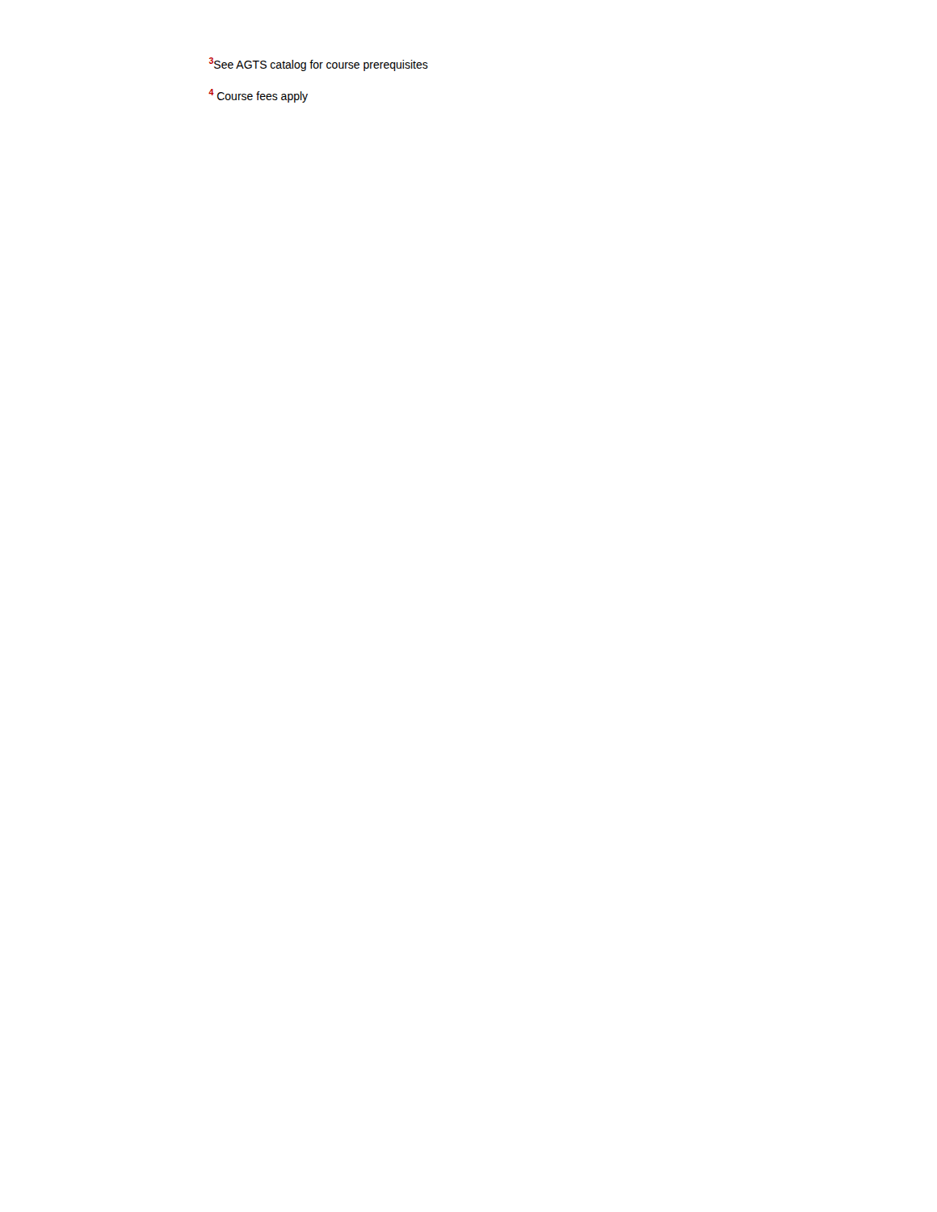3See AGTS catalog for course prerequisites
4 Course fees apply